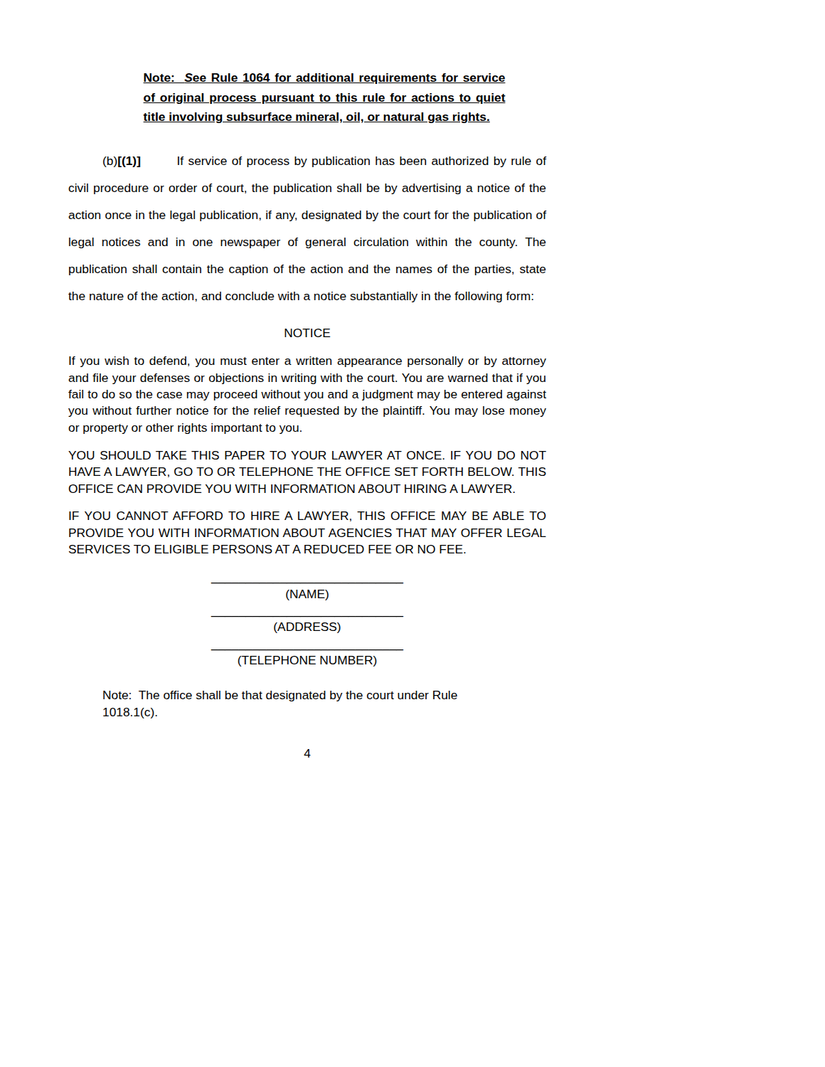Note: See Rule 1064 for additional requirements for service of original process pursuant to this rule for actions to quiet title involving subsurface mineral, oil, or natural gas rights.
(b)[(1)] If service of process by publication has been authorized by rule of civil procedure or order of court, the publication shall be by advertising a notice of the action once in the legal publication, if any, designated by the court for the publication of legal notices and in one newspaper of general circulation within the county. The publication shall contain the caption of the action and the names of the parties, state the nature of the action, and conclude with a notice substantially in the following form:
NOTICE
If you wish to defend, you must enter a written appearance personally or by attorney and file your defenses or objections in writing with the court. You are warned that if you fail to do so the case may proceed without you and a judgment may be entered against you without further notice for the relief requested by the plaintiff. You may lose money or property or other rights important to you.
You should take this paper to your lawyer at once. If you do not have a lawyer, go to or telephone the office set forth below. This office can provide you with information about hiring a lawyer.
If you cannot afford to hire a lawyer, this office may be able to provide you with information about agencies that may offer legal services to eligible persons at a reduced fee or no fee.
____________________________
(NAME)
____________________________
(ADDRESS)
____________________________
(TELEPHONE NUMBER)
Note: The office shall be that designated by the court under Rule 1018.1(c).
4